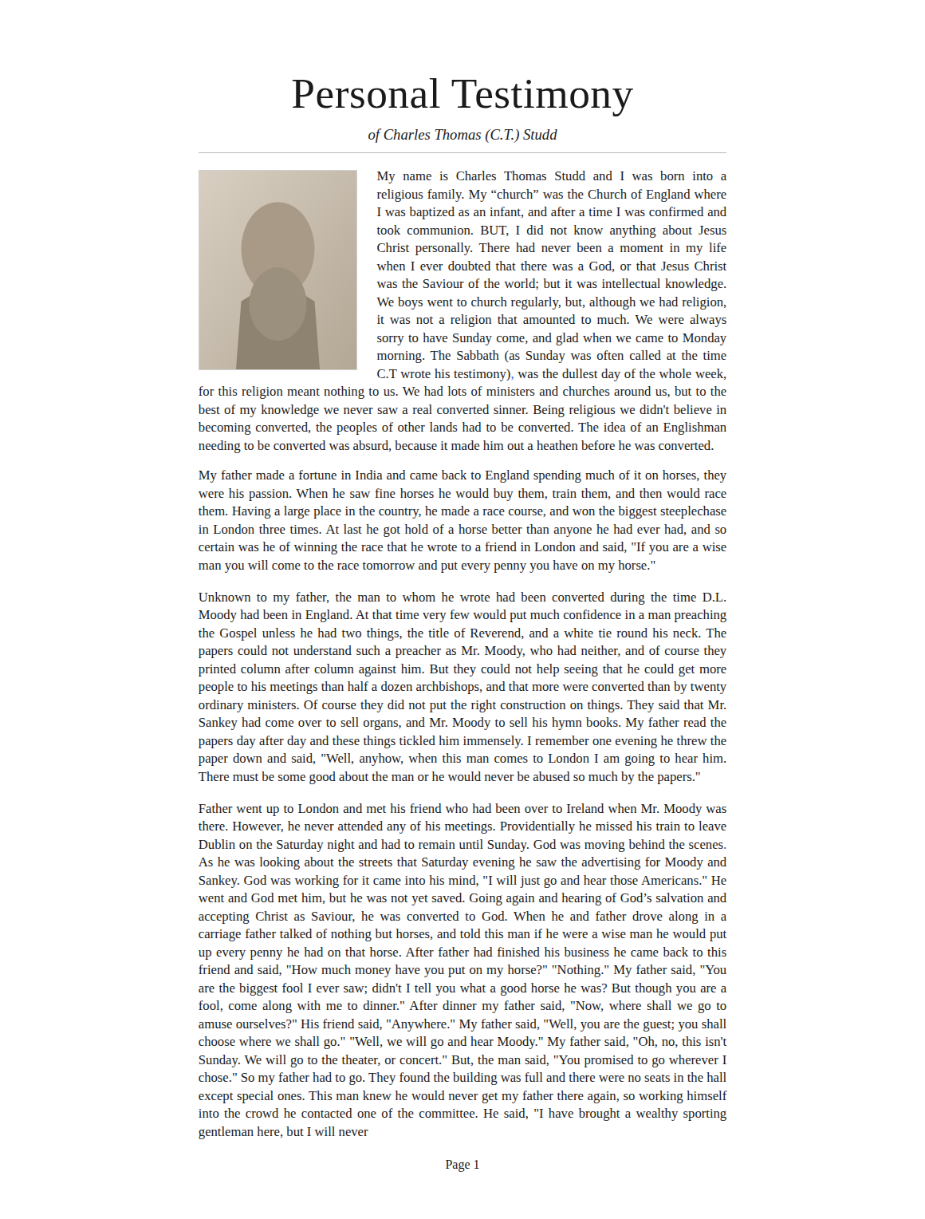Personal Testimony
of Charles Thomas (C.T.) Studd
My name is Charles Thomas Studd and I was born into a religious family. My “church” was the Church of England where I was baptized as an infant, and after a time I was confirmed and took communion. BUT, I did not know anything about Jesus Christ personally. There had never been a moment in my life when I ever doubted that there was a God, or that Jesus Christ was the Saviour of the world; but it was intellectual knowledge. We boys went to church regularly, but, although we had religion, it was not a religion that amounted to much. We were always sorry to have Sunday come, and glad when we came to Monday morning. The Sabbath (as Sunday was often called at the time C.T wrote his testimony), was the dullest day of the whole week, for this religion meant nothing to us. We had lots of ministers and churches around us, but to the best of my knowledge we never saw a real converted sinner. Being religious we didn't believe in becoming converted, the peoples of other lands had to be converted. The idea of an Englishman needing to be converted was absurd, because it made him out a heathen before he was converted.
My father made a fortune in India and came back to England spending much of it on horses, they were his passion. When he saw fine horses he would buy them, train them, and then would race them. Having a large place in the country, he made a race course, and won the biggest steeplechase in London three times. At last he got hold of a horse better than anyone he had ever had, and so certain was he of winning the race that he wrote to a friend in London and said, "If you are a wise man you will come to the race tomorrow and put every penny you have on my horse."
Unknown to my father, the man to whom he wrote had been converted during the time D.L. Moody had been in England. At that time very few would put much confidence in a man preaching the Gospel unless he had two things, the title of Reverend, and a white tie round his neck. The papers could not understand such a preacher as Mr. Moody, who had neither, and of course they printed column after column against him. But they could not help seeing that he could get more people to his meetings than half a dozen archbishops, and that more were converted than by twenty ordinary ministers. Of course they did not put the right construction on things. They said that Mr. Sankey had come over to sell organs, and Mr. Moody to sell his hymn books. My father read the papers day after day and these things tickled him immensely. I remember one evening he threw the paper down and said, "Well, anyhow, when this man comes to London I am going to hear him. There must be some good about the man or he would never be abused so much by the papers."
Father went up to London and met his friend who had been over to Ireland when Mr. Moody was there. However, he never attended any of his meetings. Providentially he missed his train to leave Dublin on the Saturday night and had to remain until Sunday. God was moving behind the scenes. As he was looking about the streets that Saturday evening he saw the advertising for Moody and Sankey. God was working for it came into his mind, "I will just go and hear those Americans." He went and God met him, but he was not yet saved. Going again and hearing of God’s salvation and accepting Christ as Saviour, he was converted to God. When he and father drove along in a carriage father talked of nothing but horses, and told this man if he were a wise man he would put up every penny he had on that horse. After father had finished his business he came back to this friend and said, "How much money have you put on my horse?" "Nothing." My father said, "You are the biggest fool I ever saw; didn't I tell you what a good horse he was? But though you are a fool, come along with me to dinner." After dinner my father said, "Now, where shall we go to amuse ourselves?" His friend said, "Anywhere." My father said, "Well, you are the guest; you shall choose where we shall go." "Well, we will go and hear Moody." My father said, "Oh, no, this isn't Sunday. We will go to the theater, or concert." But, the man said, "You promised to go wherever I chose." So my father had to go. They found the building was full and there were no seats in the hall except special ones. This man knew he would never get my father there again, so working himself into the crowd he contacted one of the committee. He said, "I have brought a wealthy sporting gentleman here, but I will never
Page 1